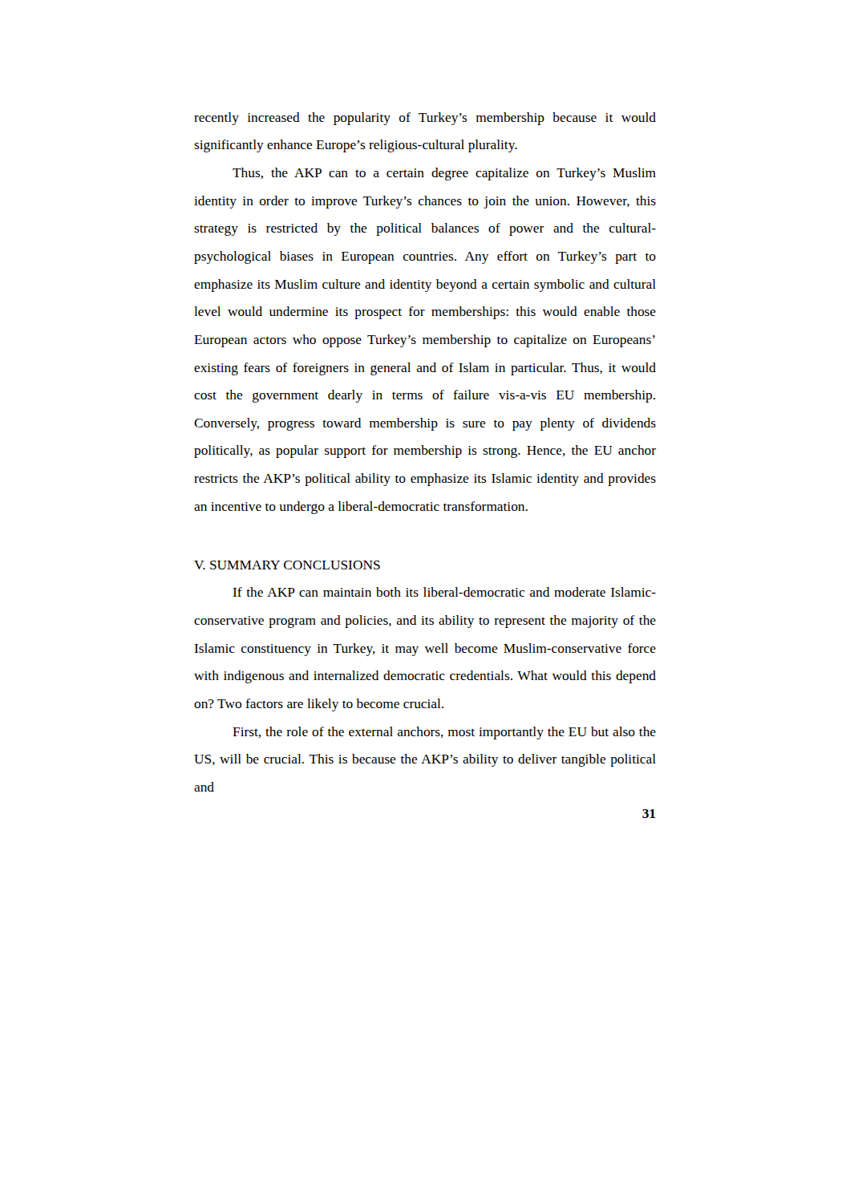recently increased the popularity of Turkey’s membership because it would significantly enhance Europe’s religious-cultural plurality.
Thus, the AKP can to a certain degree capitalize on Turkey’s Muslim identity in order to improve Turkey’s chances to join the union. However, this strategy is restricted by the political balances of power and the cultural-psychological biases in European countries. Any effort on Turkey’s part to emphasize its Muslim culture and identity beyond a certain symbolic and cultural level would undermine its prospect for memberships: this would enable those European actors who oppose Turkey’s membership to capitalize on Europeans’ existing fears of foreigners in general and of Islam in particular. Thus, it would cost the government dearly in terms of failure vis-a-vis EU membership. Conversely, progress toward membership is sure to pay plenty of dividends politically, as popular support for membership is strong. Hence, the EU anchor restricts the AKP’s political ability to emphasize its Islamic identity and provides an incentive to undergo a liberal-democratic transformation.
V. SUMMARY CONCLUSIONS
If the AKP can maintain both its liberal-democratic and moderate Islamic-conservative program and policies, and its ability to represent the majority of the Islamic constituency in Turkey, it may well become Muslim-conservative force with indigenous and internalized democratic credentials. What would this depend on? Two factors are likely to become crucial.
First, the role of the external anchors, most importantly the EU but also the US, will be crucial. This is because the AKP’s ability to deliver tangible political and
31